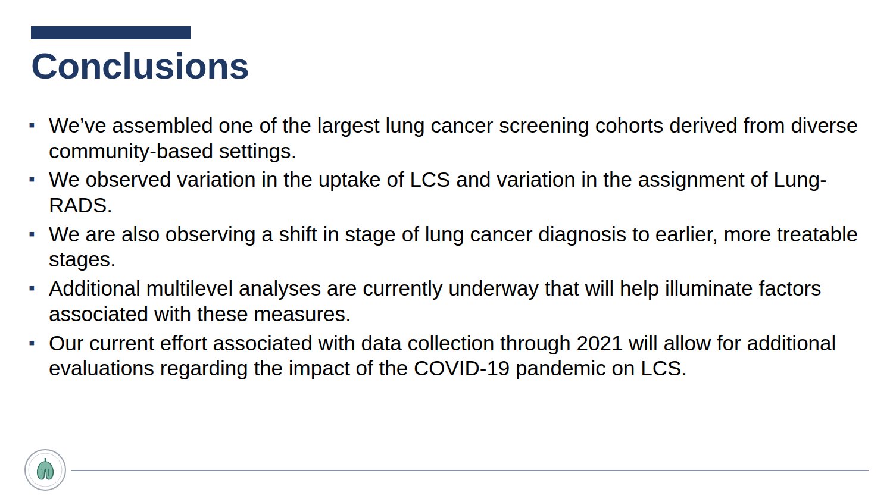Conclusions
We’ve assembled one of the largest lung cancer screening cohorts derived from diverse community-based settings.
We observed variation in the uptake of LCS and variation in the assignment of Lung-RADS.
We are also observing a shift in stage of lung cancer diagnosis to earlier, more treatable stages.
Additional multilevel analyses are currently underway that will help illuminate factors associated with these measures.
Our current effort associated with data collection through 2021 will allow for additional evaluations regarding the impact of the COVID-19 pandemic on LCS.